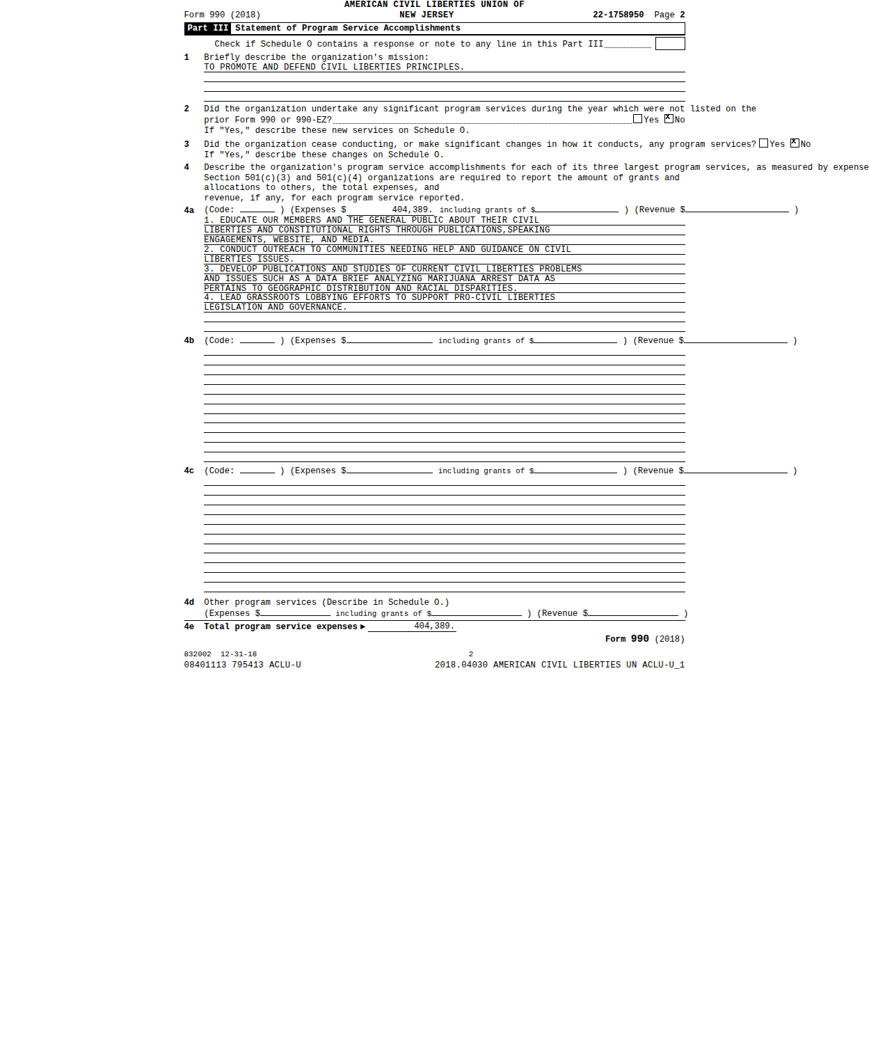AMERICAN CIVIL LIBERTIES UNION OF
Form 990 (2018)
NEW JERSEY
22-1758950 Page 2
Part III
Statement of Program Service Accomplishments
Check if Schedule O contains a response or note to any line in this Part III
1
Briefly describe the organization's mission:
TO PROMOTE AND DEFEND CIVIL LIBERTIES PRINCIPLES.
2
Did the organization undertake any significant program services during the year which were not listed on the
prior Form 990 or 990-EZ?
Yes No
If "Yes," describe these new services on Schedule O.
3
Did the organization cease conducting, or make significant changes in how it conducts, any program services?
Yes No
If "Yes," describe these changes on Schedule O.
4
Describe the organization's program service accomplishments for each of its three largest program services, as measured by expenses.
Section 501(c)(3) and 501(c)(4) organizations are required to report the amount of grants and allocations to others, the total expenses, and
revenue, if any, for each program service reported.
4a
(Code: ) (Expenses $404,389. including grants of $ ) (Revenue $ )
1. EDUCATE OUR MEMBERS AND THE GENERAL PUBLIC ABOUT THEIR CIVIL
LIBERTIES AND CONSTITUTIONAL RIGHTS THROUGH PUBLICATIONS,SPEAKING
ENGAGEMENTS, WEBSITE, AND MEDIA.
2. CONDUCT OUTREACH TO COMMUNITIES NEEDING HELP AND GUIDANCE ON CIVIL
LIBERTIES ISSUES.
3. DEVELOP PUBLICATIONS AND STUDIES OF CURRENT CIVIL LIBERTIES PROBLEMS
AND ISSUES SUCH AS A DATA BRIEF ANALYZING MARIJUANA ARREST DATA AS
PERTAINS TO GEOGRAPHIC DISTRIBUTION AND RACIAL DISPARITIES.
4. LEAD GRASSROOTS LOBBYING EFFORTS TO SUPPORT PRO-CIVIL LIBERTIES
LEGISLATION AND GOVERNANCE.
4b
(Code: ) (Expenses $ including grants of $ ) (Revenue $ )
4c
(Code: ) (Expenses $ including grants of $ ) (Revenue $ )
4d
Other program services (Describe in Schedule O.)
(Expenses $ including grants of $ ) (Revenue $ )
4e
Total program service expenses
►
404,389.
Form 990 (2018)
832002 12-31-18
2
08401113 795413 ACLU-U
2018.04030 AMERICAN CIVIL LIBERTIES UN ACLU-U_1